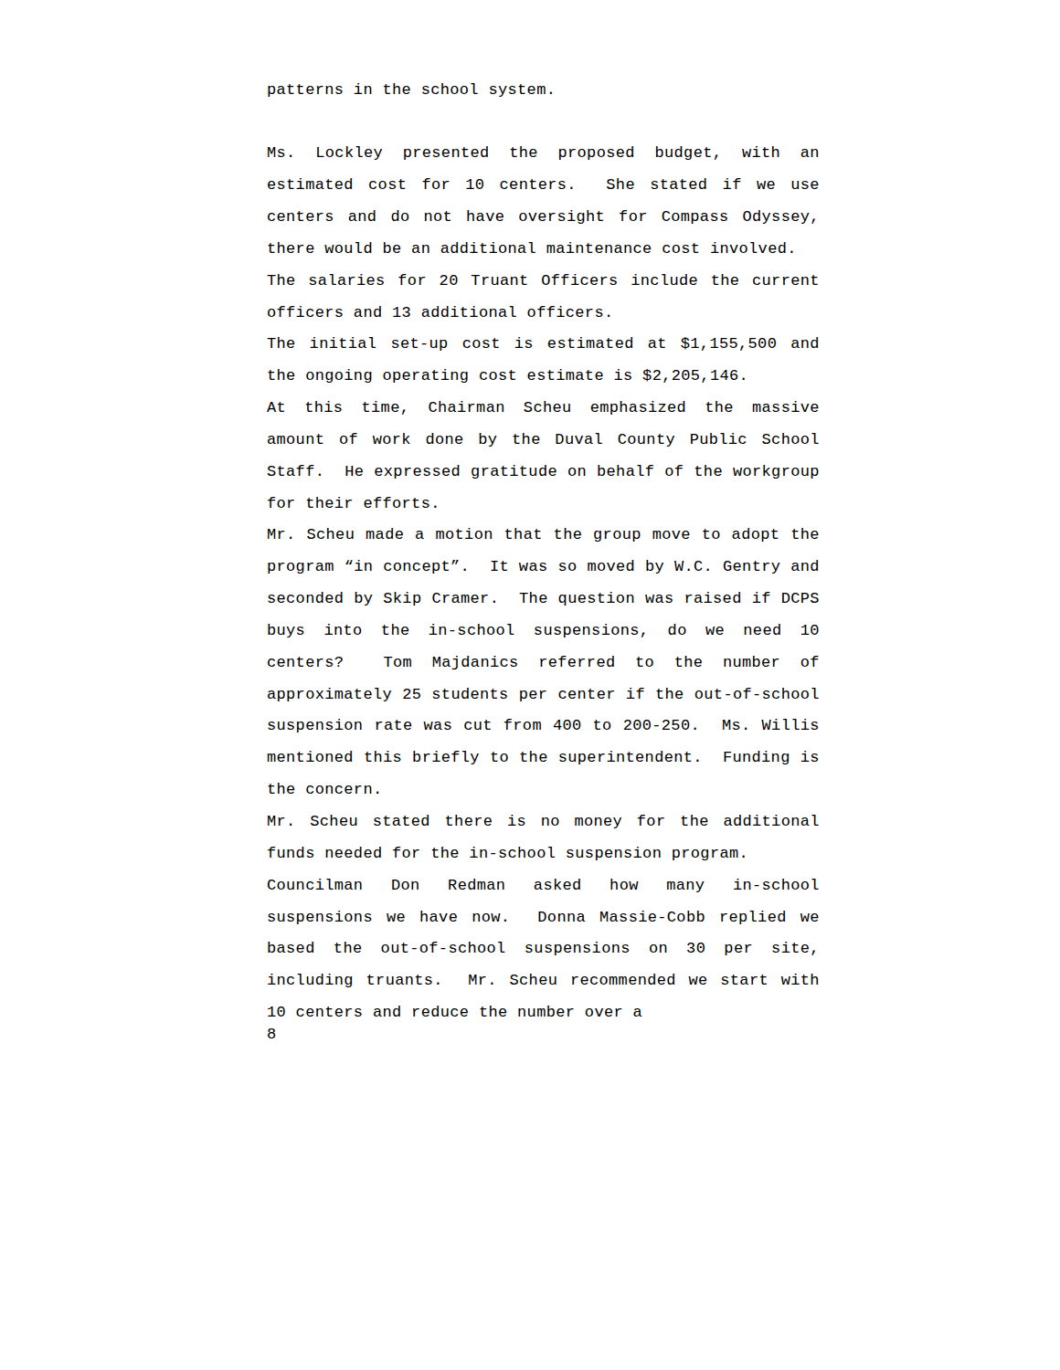patterns in the school system.
Ms. Lockley presented the proposed budget, with an estimated cost for 10 centers. She stated if we use centers and do not have oversight for Compass Odyssey, there would be an additional maintenance cost involved.
The salaries for 20 Truant Officers include the current officers and 13 additional officers.
The initial set-up cost is estimated at $1,155,500 and the ongoing operating cost estimate is $2,205,146.
At this time, Chairman Scheu emphasized the massive amount of work done by the Duval County Public School Staff. He expressed gratitude on behalf of the workgroup for their efforts.
Mr. Scheu made a motion that the group move to adopt the program “in concept”. It was so moved by W.C. Gentry and seconded by Skip Cramer. The question was raised if DCPS buys into the in-school suspensions, do we need 10 centers? Tom Majdanics referred to the number of approximately 25 students per center if the out-of-school suspension rate was cut from 400 to 200-250. Ms. Willis mentioned this briefly to the superintendent. Funding is the concern.
Mr. Scheu stated there is no money for the additional funds needed for the in-school suspension program.
Councilman Don Redman asked how many in-school suspensions we have now. Donna Massie-Cobb replied we based the out-of-school suspensions on 30 per site, including truants. Mr. Scheu recommended we start with 10 centers and reduce the number over a
8